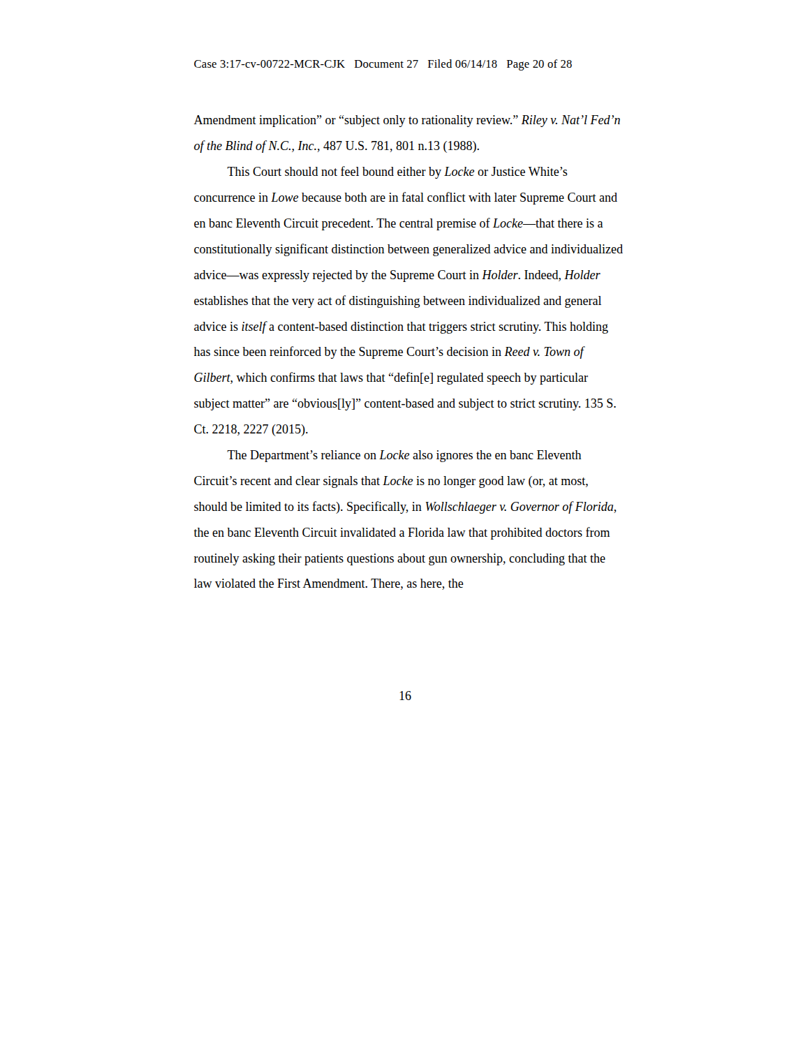Case 3:17-cv-00722-MCR-CJK Document 27 Filed 06/14/18 Page 20 of 28
Amendment implication” or “subject only to rationality review.” Riley v. Nat’l Fed’n of the Blind of N.C., Inc., 487 U.S. 781, 801 n.13 (1988).
This Court should not feel bound either by Locke or Justice White’s concurrence in Lowe because both are in fatal conflict with later Supreme Court and en banc Eleventh Circuit precedent. The central premise of Locke—that there is a constitutionally significant distinction between generalized advice and individualized advice—was expressly rejected by the Supreme Court in Holder. Indeed, Holder establishes that the very act of distinguishing between individualized and general advice is itself a content-based distinction that triggers strict scrutiny. This holding has since been reinforced by the Supreme Court’s decision in Reed v. Town of Gilbert, which confirms that laws that “defin[e] regulated speech by particular subject matter” are “obvious[ly]” content-based and subject to strict scrutiny. 135 S. Ct. 2218, 2227 (2015).
The Department’s reliance on Locke also ignores the en banc Eleventh Circuit’s recent and clear signals that Locke is no longer good law (or, at most, should be limited to its facts). Specifically, in Wollschlaeger v. Governor of Florida, the en banc Eleventh Circuit invalidated a Florida law that prohibited doctors from routinely asking their patients questions about gun ownership, concluding that the law violated the First Amendment. There, as here, the
16